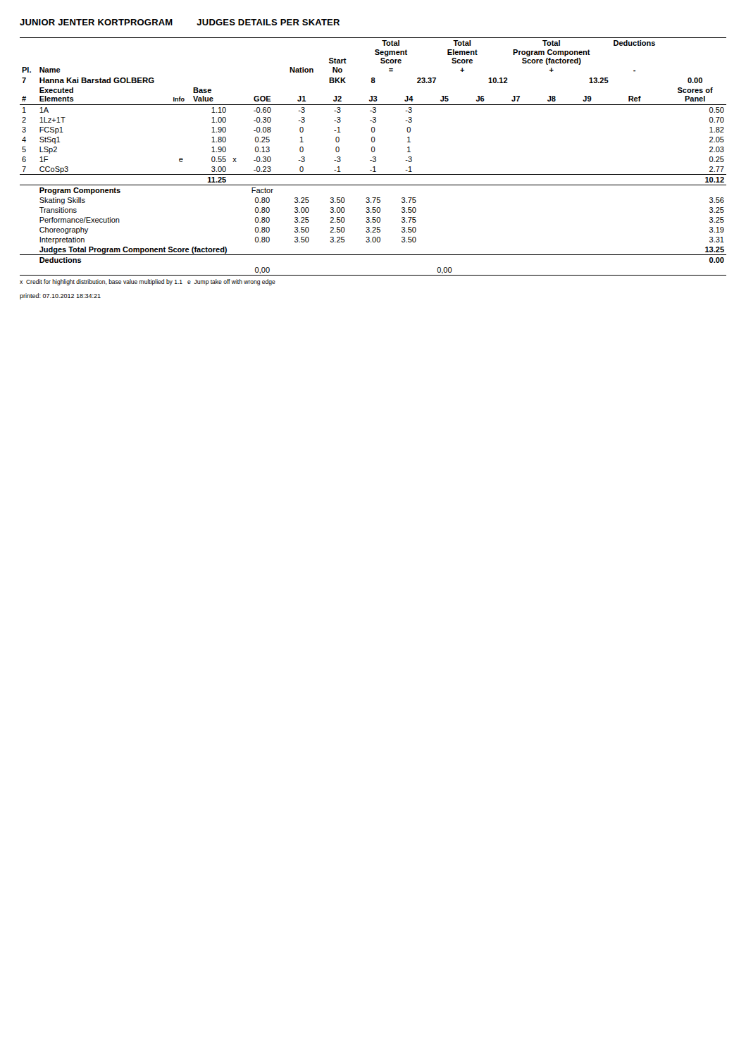JUNIOR JENTER KORTPROGRAM JUDGES DETAILS PER SKATER
| Pl. | Name | | Nation | Start No | Total Segment Score = | Total Element Score + | Total Program Component Score (factored) + | Deductions - |
| 7 | Hanna Kai Barstad GOLBERG | | BKK | 8 | 23.37 | 10.12 | 13.25 | 0.00 |
| # | Executed Elements | Info | Base Value | | GOE | J1 | J2 | J3 | J4 | J5 | J6 | J7 | J8 | J9 | Ref | Scores of Panel |
| 1 | 1A | | 1.10 | | -0.60 | -3 | -3 | -3 | -3 | | | | | | | 0.50 |
| 2 | 1Lz+1T | | 1.00 | | -0.30 | -3 | -3 | -3 | -3 | | | | | | | 0.70 |
| 3 | FCSp1 | | 1.90 | | -0.08 | 0 | -1 | 0 | 0 | | | | | | | 1.82 |
| 4 | StSq1 | | 1.80 | | 0.25 | 1 | 0 | 0 | 1 | | | | | | | 2.05 |
| 5 | LSp2 | | 1.90 | | 0.13 | 0 | 0 | 0 | 1 | | | | | | | 2.03 |
| 6 | 1F | e | 0.55 | x | -0.30 | -3 | -3 | -3 | -3 | | | | | | | 0.25 |
| 7 | CCoSp3 | | 3.00 | | -0.23 | 0 | -1 | -1 | -1 | | | | | | | 2.77 |
| | | | 11.25 | | 10.12 |
| | Program Components | | | | Factor | |
| | Skating Skills | | | | 0.80 | 3.25 | 3.50 | 3.75 | 3.75 | | | | | | | 3.56 |
| | Transitions | | | | 0.80 | 3.00 | 3.00 | 3.50 | 3.50 | | | | | | | 3.25 |
| | Performance/Execution | | | | 0.80 | 3.25 | 2.50 | 3.50 | 3.75 | | | | | | | 3.25 |
| | Choreography | | | | 0.80 | 3.50 | 2.50 | 3.25 | 3.50 | | | | | | | 3.19 |
| | Interpretation | | | | 0.80 | 3.50 | 3.25 | 3.00 | 3.50 | | | | | | | 3.31 |
| | Judges Total Program Component Score (factored) | | 13.25 |
| | Deductions | | 0.00 |
| | | | | | 0,00 | | 0,00 | |
x Credit for highlight distribution, base value multiplied by 1.1 e Jump take off with wrong edge
printed: 07.10.2012 18:34:21